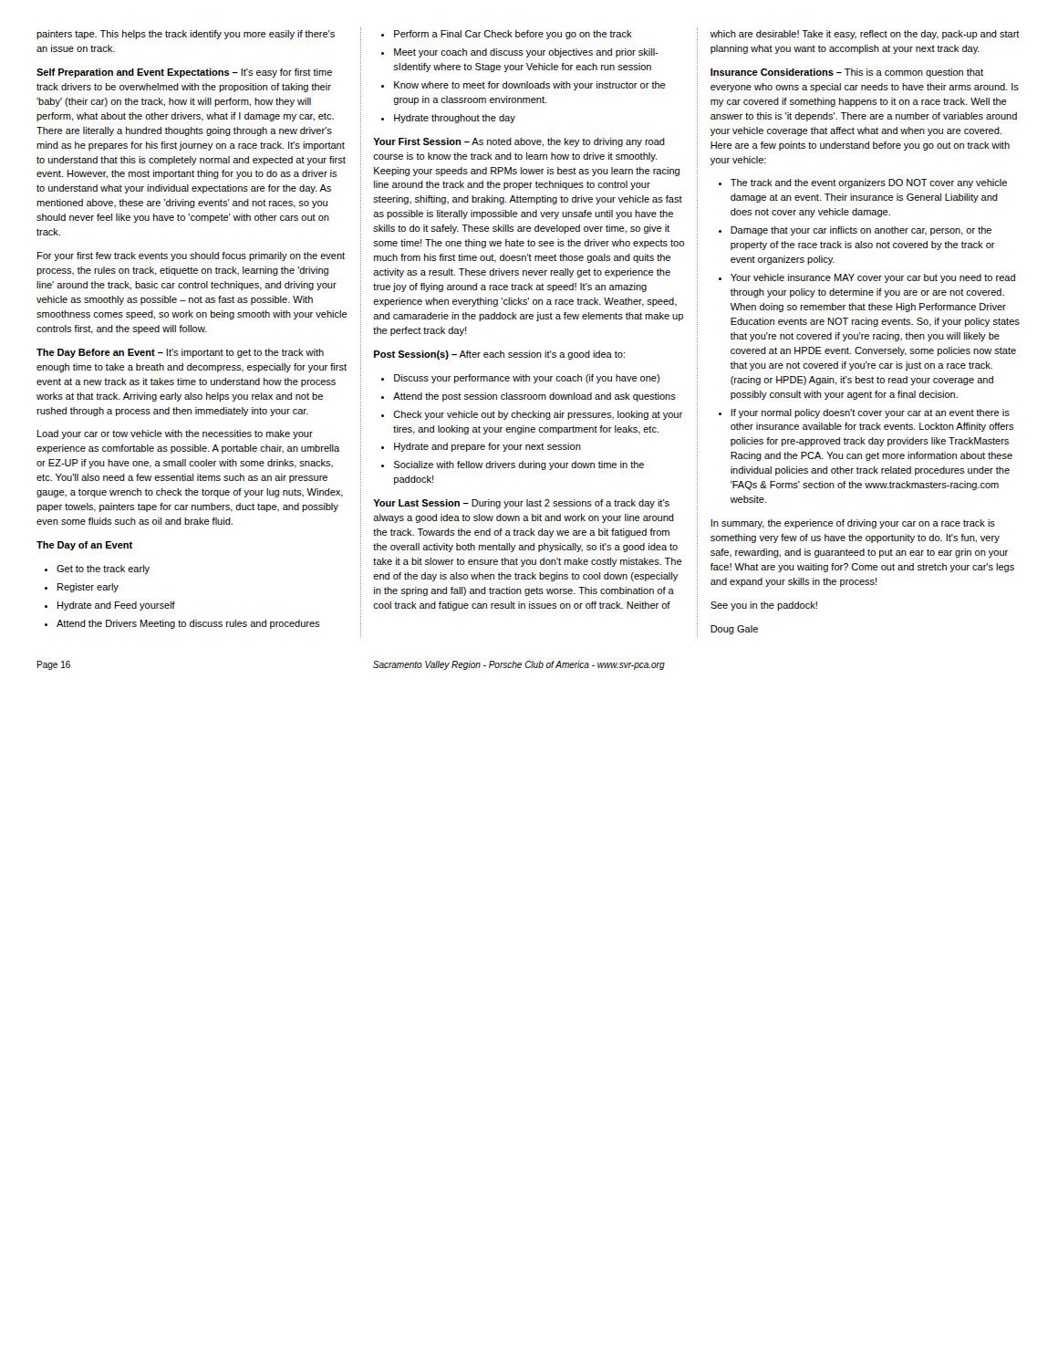painters tape. This helps the track identify you more easily if there's an issue on track.
Self Preparation and Event Expectations – It's easy for first time track drivers to be overwhelmed with the proposition of taking their 'baby' (their car) on the track, how it will perform, how they will perform, what about the other drivers, what if I damage my car, etc. There are literally a hundred thoughts going through a new driver's mind as he prepares for his first journey on a race track. It's important to understand that this is completely normal and expected at your first event. However, the most important thing for you to do as a driver is to understand what your individual expectations are for the day. As mentioned above, these are 'driving events' and not races, so you should never feel like you have to 'compete' with other cars out on track.
For your first few track events you should focus primarily on the event process, the rules on track, etiquette on track, learning the 'driving line' around the track, basic car control techniques, and driving your vehicle as smoothly as possible – not as fast as possible. With smoothness comes speed, so work on being smooth with your vehicle controls first, and the speed will follow.
The Day Before an Event – It's important to get to the track with enough time to take a breath and decompress, especially for your first event at a new track as it takes time to understand how the process works at that track. Arriving early also helps you relax and not be rushed through a process and then immediately into your car.
Load your car or tow vehicle with the necessities to make your experience as comfortable as possible. A portable chair, an umbrella or EZ-UP if you have one, a small cooler with some drinks, snacks, etc. You'll also need a few essential items such as an air pressure gauge, a torque wrench to check the torque of your lug nuts, Windex, paper towels, painters tape for car numbers, duct tape, and possibly even some fluids such as oil and brake fluid.
The Day of an Event
Get to the track early
Register early
Hydrate and Feed yourself
Attend the Drivers Meeting to discuss rules and procedures
Perform a Final Car Check before you go on the track
Meet your coach and discuss your objectives and prior skill-sIdentify where to Stage your Vehicle for each run session
Know where to meet for downloads with your instructor or the group in a classroom environment.
Hydrate throughout the day
Your First Session – As noted above, the key to driving any road course is to know the track and to learn how to drive it smoothly. Keeping your speeds and RPMs lower is best as you learn the racing line around the track and the proper techniques to control your steering, shifting, and braking. Attempting to drive your vehicle as fast as possible is literally impossible and very unsafe until you have the skills to do it safely. These skills are developed over time, so give it some time! The one thing we hate to see is the driver who expects too much from his first time out, doesn't meet those goals and quits the activity as a result. These drivers never really get to experience the true joy of flying around a race track at speed! It's an amazing experience when everything 'clicks' on a race track. Weather, speed, and camaraderie in the paddock are just a few elements that make up the perfect track day!
Post Session(s) – After each session it's a good idea to:
Discuss your performance with your coach (if you have one)
Attend the post session classroom download and ask questions
Check your vehicle out by checking air pressures, looking at your tires, and looking at your engine compartment for leaks, etc.
Hydrate and prepare for your next session
Socialize with fellow drivers during your down time in the paddock!
Your Last Session – During your last 2 sessions of a track day it's always a good idea to slow down a bit and work on your line around the track. Towards the end of a track day we are a bit fatigued from the overall activity both mentally and physically, so it's a good idea to take it a bit slower to ensure that you don't make costly mistakes. The end of the day is also when the track begins to cool down (especially in the spring and fall) and traction gets worse. This combination of a cool track and fatigue can result in issues on or off track. Neither of which are desirable! Take it easy, reflect on the day, pack-up and start planning what you want to accomplish at your next track day.
Insurance Considerations – This is a common question that everyone who owns a special car needs to have their arms around. Is my car covered if something happens to it on a race track. Well the answer to this is 'it depends'. There are a number of variables around your vehicle coverage that affect what and when you are covered. Here are a few points to understand before you go out on track with your vehicle:
The track and the event organizers DO NOT cover any vehicle damage at an event. Their insurance is General Liability and does not cover any vehicle damage.
Damage that your car inflicts on another car, person, or the property of the race track is also not covered by the track or event organizers policy.
Your vehicle insurance MAY cover your car but you need to read through your policy to determine if you are or are not covered. When doing so remember that these High Performance Driver Education events are NOT racing events. So, if your policy states that you're not covered if you're racing, then you will likely be covered at an HPDE event. Conversely, some policies now state that you are not covered if you're car is just on a race track. (racing or HPDE) Again, it's best to read your coverage and possibly consult with your agent for a final decision.
If your normal policy doesn't cover your car at an event there is other insurance available for track events. Lockton Affinity offers policies for pre-approved track day providers like TrackMasters Racing and the PCA. You can get more information about these individual policies and other track related procedures under the 'FAQs & Forms' section of the www.trackmasters-racing.com website.
In summary, the experience of driving your car on a race track is something very few of us have the opportunity to do. It's fun, very safe, rewarding, and is guaranteed to put an ear to ear grin on your face! What are you waiting for? Come out and stretch your car's legs and expand your skills in the process!
See you in the paddock!
Doug Gale
Page 16 Sacramento Valley Region - Porsche Club of America - www.svr-pca.org